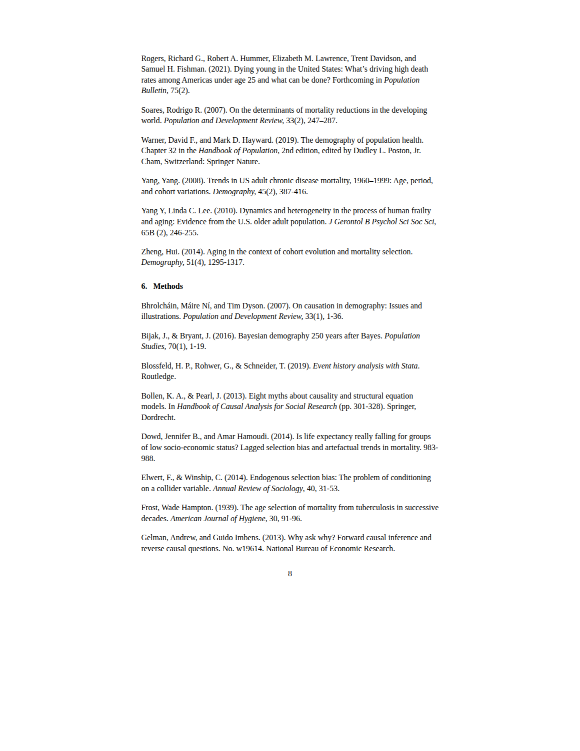Rogers, Richard G., Robert A. Hummer, Elizabeth M. Lawrence, Trent Davidson, and Samuel H. Fishman. (2021). Dying young in the United States: What’s driving high death rates among Americas under age 25 and what can be done? Forthcoming in Population Bulletin, 75(2).
Soares, Rodrigo R. (2007). On the determinants of mortality reductions in the developing world. Population and Development Review, 33(2), 247–287.
Warner, David F., and Mark D. Hayward. (2019). The demography of population health. Chapter 32 in the Handbook of Population, 2nd edition, edited by Dudley L. Poston, Jr. Cham, Switzerland: Springer Nature.
Yang, Yang. (2008). Trends in US adult chronic disease mortality, 1960–1999: Age, period, and cohort variations. Demography, 45(2), 387-416.
Yang Y, Linda C. Lee. (2010). Dynamics and heterogeneity in the process of human frailty and aging: Evidence from the U.S. older adult population. J Gerontol B Psychol Sci Soc Sci, 65B (2), 246-255.
Zheng, Hui. (2014). Aging in the context of cohort evolution and mortality selection. Demography, 51(4), 1295-1317.
6. Methods
Bhrolcháin, Máire Ní, and Tim Dyson. (2007). On causation in demography: Issues and illustrations. Population and Development Review, 33(1), 1-36.
Bijak, J., & Bryant, J. (2016). Bayesian demography 250 years after Bayes. Population Studies, 70(1), 1-19.
Blossfeld, H. P., Rohwer, G., & Schneider, T. (2019). Event history analysis with Stata. Routledge.
Bollen, K. A., & Pearl, J. (2013). Eight myths about causality and structural equation models. In Handbook of Causal Analysis for Social Research (pp. 301-328). Springer, Dordrecht.
Dowd, Jennifer B., and Amar Hamoudi. (2014). Is life expectancy really falling for groups of low socio-economic status? Lagged selection bias and artefactual trends in mortality. 983-988.
Elwert, F., & Winship, C. (2014). Endogenous selection bias: The problem of conditioning on a collider variable. Annual Review of Sociology, 40, 31-53.
Frost, Wade Hampton. (1939). The age selection of mortality from tuberculosis in successive decades. American Journal of Hygiene, 30, 91-96.
Gelman, Andrew, and Guido Imbens. (2013). Why ask why? Forward causal inference and reverse causal questions. No. w19614. National Bureau of Economic Research.
8